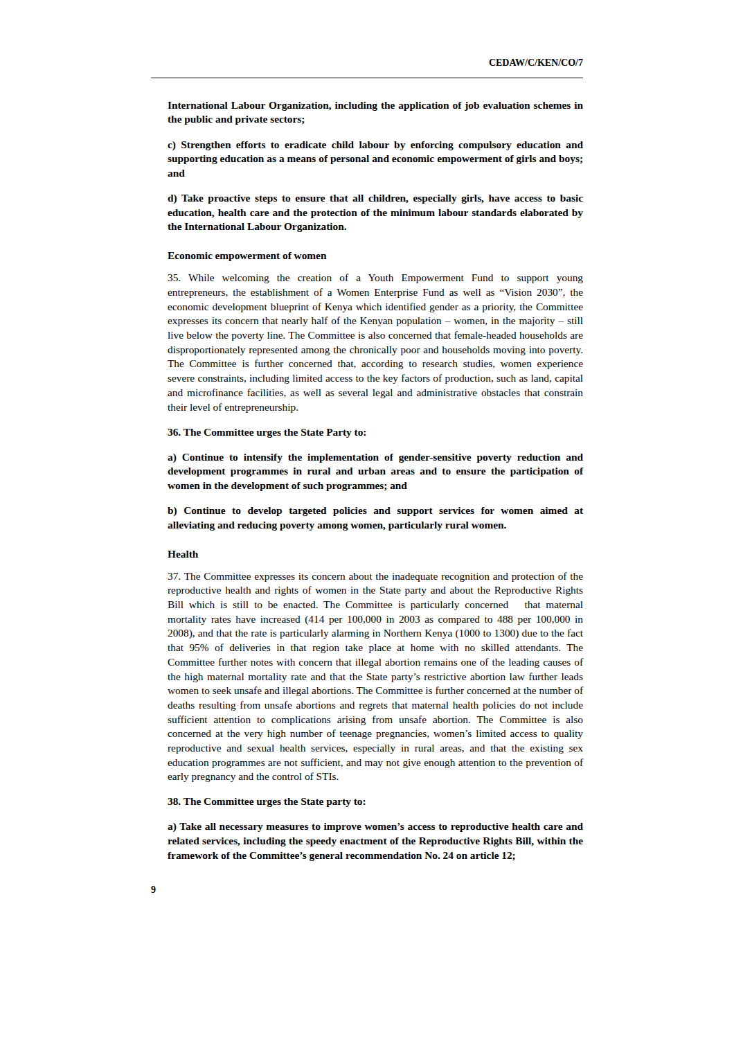CEDAW/C/KEN/CO/7
International Labour Organization, including the application of job evaluation schemes in the public and private sectors;
c) Strengthen efforts to eradicate child labour by enforcing compulsory education and supporting education as a means of personal and economic empowerment of girls and boys; and
d) Take proactive steps to ensure that all children, especially girls, have access to basic education, health care and the protection of the minimum labour standards elaborated by the International Labour Organization.
Economic empowerment of women
35. While welcoming the creation of a Youth Empowerment Fund to support young entrepreneurs, the establishment of a Women Enterprise Fund as well as “Vision 2030”, the economic development blueprint of Kenya which identified gender as a priority, the Committee expresses its concern that nearly half of the Kenyan population – women, in the majority – still live below the poverty line. The Committee is also concerned that female-headed households are disproportionately represented among the chronically poor and households moving into poverty. The Committee is further concerned that, according to research studies, women experience severe constraints, including limited access to the key factors of production, such as land, capital and microfinance facilities, as well as several legal and administrative obstacles that constrain their level of entrepreneurship.
36. The Committee urges the State Party to:
a) Continue to intensify the implementation of gender-sensitive poverty reduction and development programmes in rural and urban areas and to ensure the participation of women in the development of such programmes; and
b) Continue to develop targeted policies and support services for women aimed at alleviating and reducing poverty among women, particularly rural women.
Health
37. The Committee expresses its concern about the inadequate recognition and protection of the reproductive health and rights of women in the State party and about the Reproductive Rights Bill which is still to be enacted. The Committee is particularly concerned that maternal mortality rates have increased (414 per 100,000 in 2003 as compared to 488 per 100,000 in 2008), and that the rate is particularly alarming in Northern Kenya (1000 to 1300) due to the fact that 95% of deliveries in that region take place at home with no skilled attendants. The Committee further notes with concern that illegal abortion remains one of the leading causes of the high maternal mortality rate and that the State party’s restrictive abortion law further leads women to seek unsafe and illegal abortions. The Committee is further concerned at the number of deaths resulting from unsafe abortions and regrets that maternal health policies do not include sufficient attention to complications arising from unsafe abortion. The Committee is also concerned at the very high number of teenage pregnancies, women’s limited access to quality reproductive and sexual health services, especially in rural areas, and that the existing sex education programmes are not sufficient, and may not give enough attention to the prevention of early pregnancy and the control of STIs.
38. The Committee urges the State party to:
a) Take all necessary measures to improve women’s access to reproductive health care and related services, including the speedy enactment of the Reproductive Rights Bill, within the framework of the Committee’s general recommendation No. 24 on article 12;
9